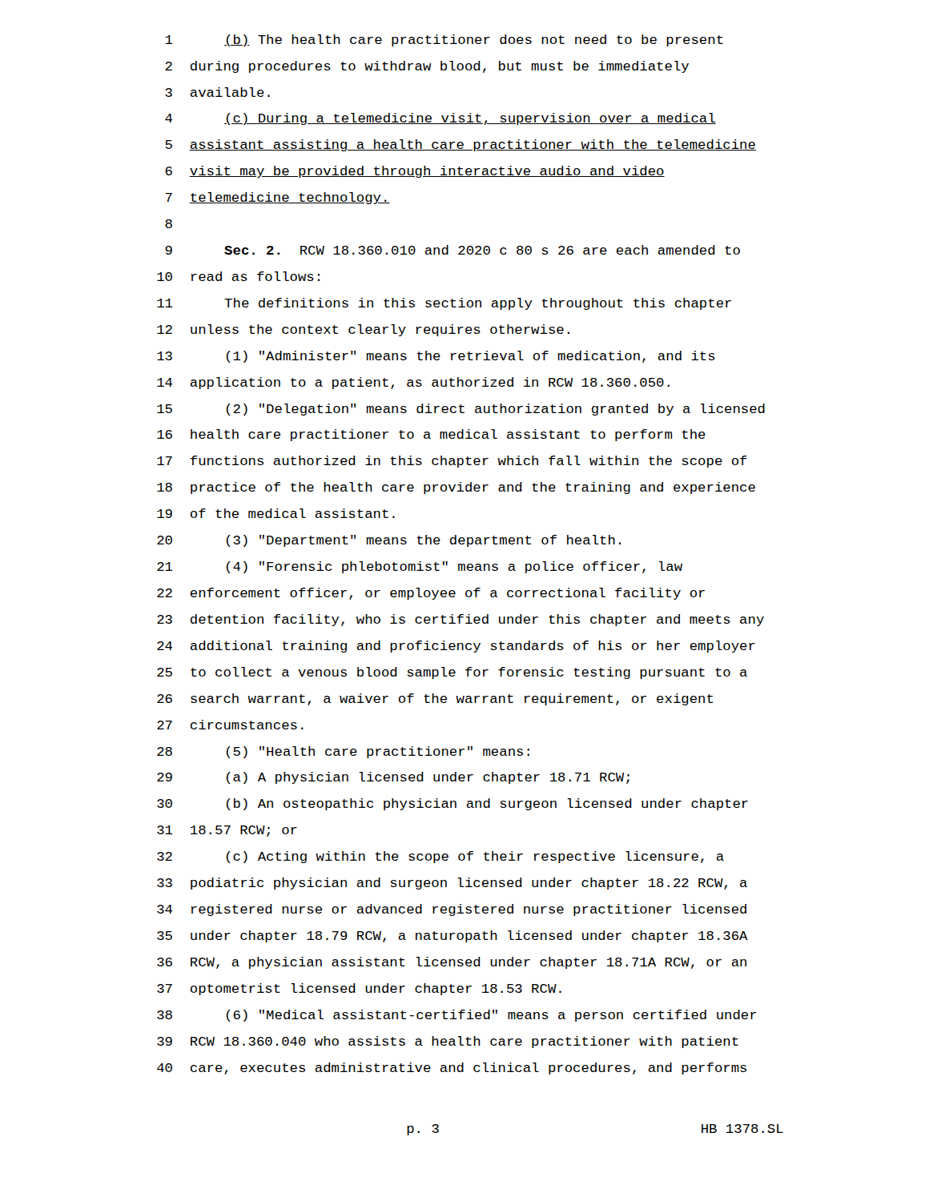(b) The health care practitioner does not need to be present
during procedures to withdraw blood, but must be immediately
available.
(c) During a telemedicine visit, supervision over a medical
assistant assisting a health care practitioner with the telemedicine
visit may be provided through interactive audio and video
telemedicine technology.
Sec. 2. RCW 18.360.010 and 2020 c 80 s 26 are each amended to
read as follows:
The definitions in this section apply throughout this chapter
unless the context clearly requires otherwise.
(1) "Administer" means the retrieval of medication, and its
application to a patient, as authorized in RCW 18.360.050.
(2) "Delegation" means direct authorization granted by a licensed
health care practitioner to a medical assistant to perform the
functions authorized in this chapter which fall within the scope of
practice of the health care provider and the training and experience
of the medical assistant.
(3) "Department" means the department of health.
(4) "Forensic phlebotomist" means a police officer, law
enforcement officer, or employee of a correctional facility or
detention facility, who is certified under this chapter and meets any
additional training and proficiency standards of his or her employer
to collect a venous blood sample for forensic testing pursuant to a
search warrant, a waiver of the warrant requirement, or exigent
circumstances.
(5) "Health care practitioner" means:
(a) A physician licensed under chapter 18.71 RCW;
(b) An osteopathic physician and surgeon licensed under chapter
18.57 RCW; or
(c) Acting within the scope of their respective licensure, a
podiatric physician and surgeon licensed under chapter 18.22 RCW, a
registered nurse or advanced registered nurse practitioner licensed
under chapter 18.79 RCW, a naturopath licensed under chapter 18.36A
RCW, a physician assistant licensed under chapter 18.71A RCW, or an
optometrist licensed under chapter 18.53 RCW.
(6) "Medical assistant-certified" means a person certified under
RCW 18.360.040 who assists a health care practitioner with patient
care, executes administrative and clinical procedures, and performs
p. 3 HB 1378.SL